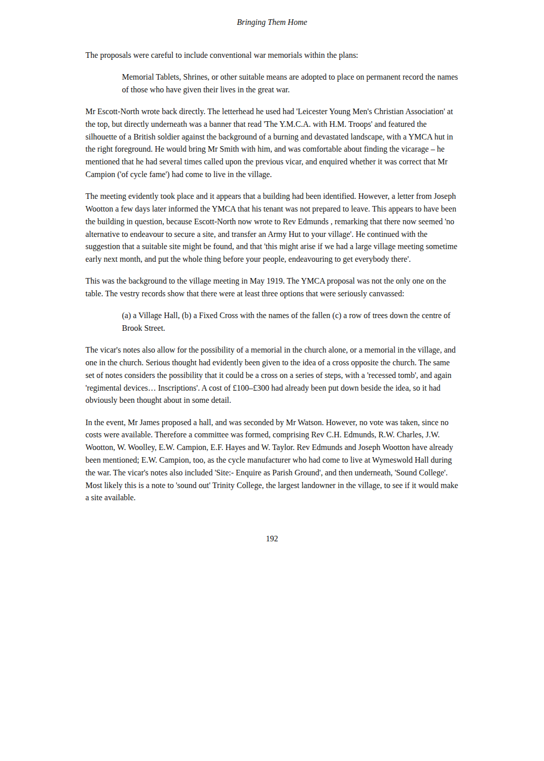Bringing Them Home
The proposals were careful to include conventional war memorials within the plans:
Memorial Tablets, Shrines, or other suitable means are adopted to place on permanent record the names of those who have given their lives in the great war.
Mr Escott-North wrote back directly. The letterhead he used had 'Leicester Young Men's Christian Association' at the top, but directly underneath was a banner that read 'The Y.M.C.A. with H.M. Troops' and featured the silhouette of a British soldier against the background of a burning and devastated landscape, with a YMCA hut in the right foreground. He would bring Mr Smith with him, and was comfortable about finding the vicarage – he mentioned that he had several times called upon the previous vicar, and enquired whether it was correct that Mr Campion ('of cycle fame') had come to live in the village.
The meeting evidently took place and it appears that a building had been identified. However, a letter from Joseph Wootton a few days later informed the YMCA that his tenant was not prepared to leave. This appears to have been the building in question, because Escott-North now wrote to Rev Edmunds , remarking that there now seemed 'no alternative to endeavour to secure a site, and transfer an Army Hut to your village'. He continued with the suggestion that a suitable site might be found, and that 'this might arise if we had a large village meeting sometime early next month, and put the whole thing before your people, endeavouring to get everybody there'.
This was the background to the village meeting in May 1919. The YMCA proposal was not the only one on the table. The vestry records show that there were at least three options that were seriously canvassed:
(a) a Village Hall, (b) a Fixed Cross with the names of the fallen (c) a row of trees down the centre of Brook Street.
The vicar's notes also allow for the possibility of a memorial in the church alone, or a memorial in the village, and one in the church. Serious thought had evidently been given to the idea of a cross opposite the church. The same set of notes considers the possibility that it could be a cross on a series of steps, with a 'recessed tomb', and again 'regimental devices… Inscriptions'. A cost of £100–£300 had already been put down beside the idea, so it had obviously been thought about in some detail.
In the event, Mr James proposed a hall, and was seconded by Mr Watson. However, no vote was taken, since no costs were available. Therefore a committee was formed, comprising Rev C.H. Edmunds, R.W. Charles, J.W. Wootton, W. Woolley, E.W. Campion, E.F. Hayes and W. Taylor. Rev Edmunds and Joseph Wootton have already been mentioned; E.W. Campion, too, as the cycle manufacturer who had come to live at Wymeswold Hall during the war. The vicar's notes also included 'Site:- Enquire as Parish Ground', and then underneath, 'Sound College'. Most likely this is a note to 'sound out' Trinity College, the largest landowner in the village, to see if it would make a site available.
192